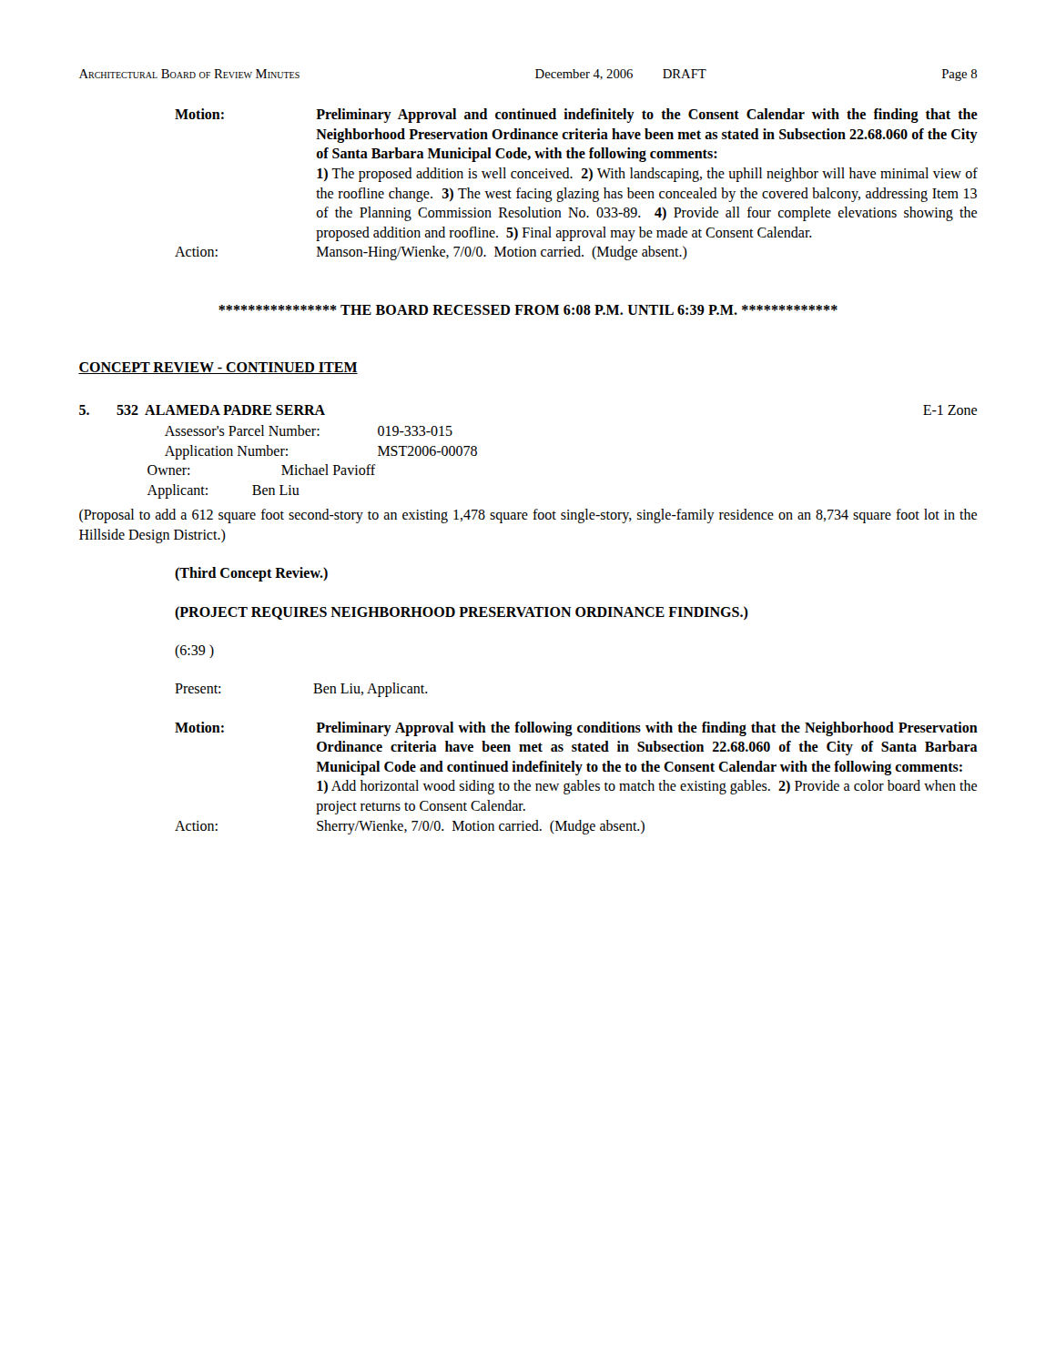Architectural Board of Review Minutes
December 4, 2006 DRAFT
Page 8
Motion:
Preliminary Approval and continued indefinitely to the Consent Calendar with the finding that the Neighborhood Preservation Ordinance criteria have been met as stated in Subsection 22.68.060 of the City of Santa Barbara Municipal Code, with the following comments:
1) The proposed addition is well conceived. 2) With landscaping, the uphill neighbor will have minimal view of the roofline change. 3) The west facing glazing has been concealed by the covered balcony, addressing Item 13 of the Planning Commission Resolution No. 033-89. 4) Provide all four complete elevations showing the proposed addition and roofline. 5) Final approval may be made at Consent Calendar.
Action:
Manson-Hing/Wienke, 7/0/0. Motion carried. (Mudge absent.)
**************** THE BOARD RECESSED FROM 6:08 P.M. UNTIL 6:39 P.M. *************
CONCEPT REVIEW - CONTINUED ITEM
5.
532 ALAMEDA PADRE SERRA
E-1 Zone
Assessor's Parcel Number:
019-333-015
Application Number:
MST2006-00078
Owner:
Michael Pavioff
Applicant:
Ben Liu
(Proposal to add a 612 square foot second-story to an existing 1,478 square foot single-story, single-family residence on an 8,734 square foot lot in the Hillside Design District.)
(Third Concept Review.)
(PROJECT REQUIRES NEIGHBORHOOD PRESERVATION ORDINANCE FINDINGS.)
(6:39 )
Present:
Ben Liu, Applicant.
Motion:
Preliminary Approval with the following conditions with the finding that the Neighborhood Preservation Ordinance criteria have been met as stated in Subsection 22.68.060 of the City of Santa Barbara Municipal Code and continued indefinitely to the to the Consent Calendar with the following comments:
1) Add horizontal wood siding to the new gables to match the existing gables. 2) Provide a color board when the project returns to Consent Calendar.
Action:
Sherry/Wienke, 7/0/0. Motion carried. (Mudge absent.)